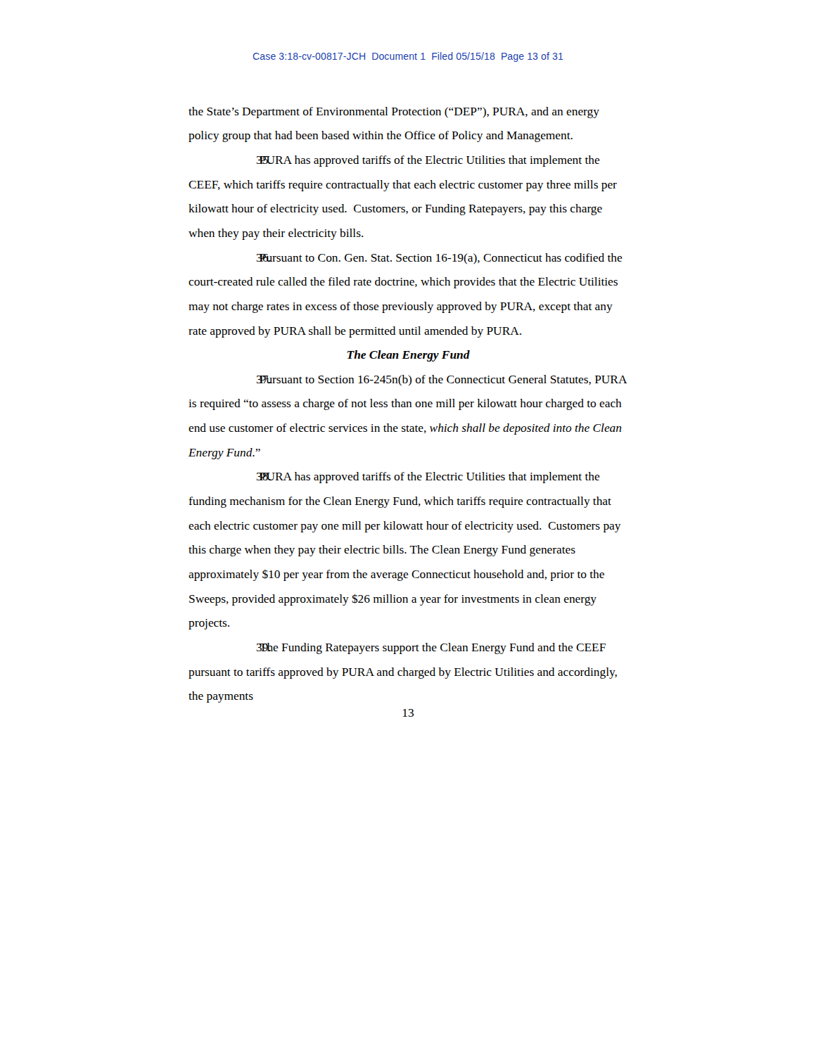Case 3:18-cv-00817-JCH Document 1 Filed 05/15/18 Page 13 of 31
the State’s Department of Environmental Protection (“DEP”), PURA, and an energy policy group that had been based within the Office of Policy and Management.
35. PURA has approved tariffs of the Electric Utilities that implement the CEEF, which tariffs require contractually that each electric customer pay three mills per kilowatt hour of electricity used. Customers, or Funding Ratepayers, pay this charge when they pay their electricity bills.
36. Pursuant to Con. Gen. Stat. Section 16-19(a), Connecticut has codified the court-created rule called the filed rate doctrine, which provides that the Electric Utilities may not charge rates in excess of those previously approved by PURA, except that any rate approved by PURA shall be permitted until amended by PURA.
The Clean Energy Fund
37. Pursuant to Section 16-245n(b) of the Connecticut General Statutes, PURA is required “to assess a charge of not less than one mill per kilowatt hour charged to each end use customer of electric services in the state, which shall be deposited into the Clean Energy Fund.”
38. PURA has approved tariffs of the Electric Utilities that implement the funding mechanism for the Clean Energy Fund, which tariffs require contractually that each electric customer pay one mill per kilowatt hour of electricity used. Customers pay this charge when they pay their electric bills. The Clean Energy Fund generates approximately $10 per year from the average Connecticut household and, prior to the Sweeps, provided approximately $26 million a year for investments in clean energy projects.
39. The Funding Ratepayers support the Clean Energy Fund and the CEEF pursuant to tariffs approved by PURA and charged by Electric Utilities and accordingly, the payments
13